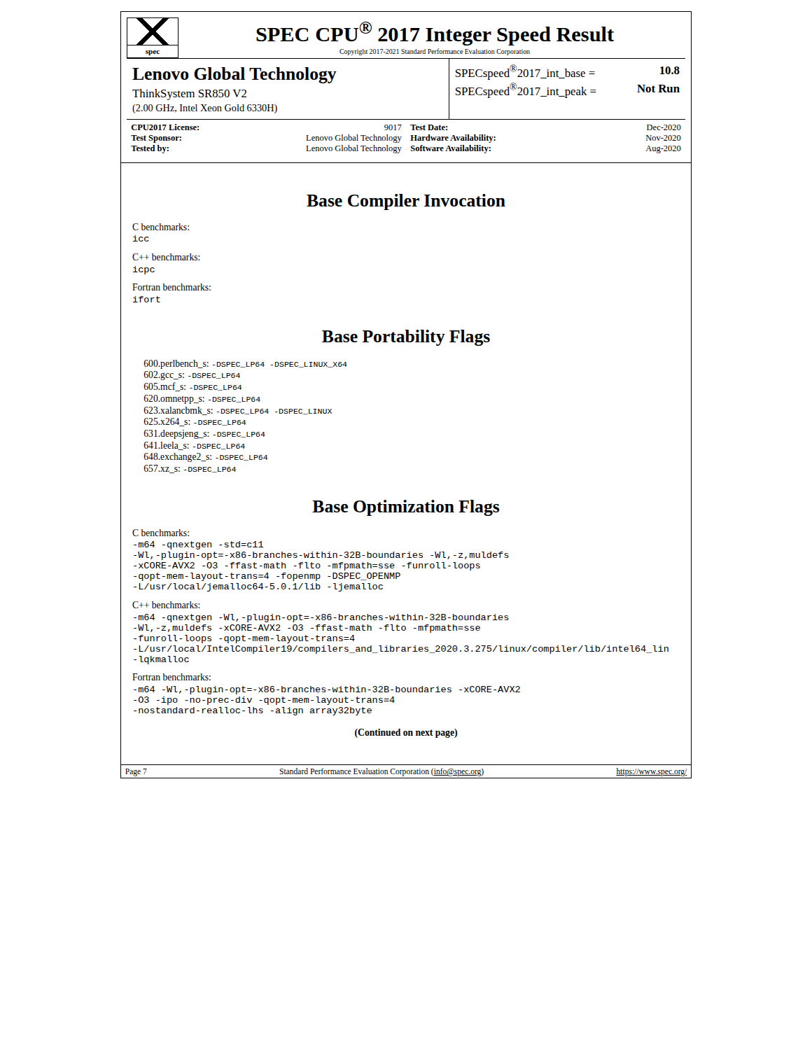spec
SPEC CPU® 2017 Integer Speed Result
Copyright 2017-2021 Standard Performance Evaluation Corporation
Lenovo Global Technology
ThinkSystem SR850 V2
(2.00 GHz, Intel Xeon Gold 6330H)
SPECspeed®2017_int_base = 10.8
SPECspeed®2017_int_peak = Not Run
CPU2017 License: 9017
Test Sponsor: Lenovo Global Technology
Tested by: Lenovo Global Technology
Test Date: Dec-2020
Hardware Availability: Nov-2020
Software Availability: Aug-2020
Base Compiler Invocation
C benchmarks:
icc
C++ benchmarks:
icpc
Fortran benchmarks:
ifort
Base Portability Flags
600.perlbench_s: -DSPEC_LP64 -DSPEC_LINUX_X64
602.gcc_s: -DSPEC_LP64
605.mcf_s: -DSPEC_LP64
620.omnetpp_s: -DSPEC_LP64
623.xalancbmk_s: -DSPEC_LP64 -DSPEC_LINUX
625.x264_s: -DSPEC_LP64
631.deepsjeng_s: -DSPEC_LP64
641.leela_s: -DSPEC_LP64
648.exchange2_s: -DSPEC_LP64
657.xz_s: -DSPEC_LP64
Base Optimization Flags
C benchmarks:
-m64 -qnextgen -std=c11
-Wl,-plugin-opt=-x86-branches-within-32B-boundaries -Wl,-z,muldefs
-xCORE-AVX2 -O3 -ffast-math -flto -mfpmath=sse -funroll-loops
-qopt-mem-layout-trans=4 -fopenmp -DSPEC_OPENMP
-L/usr/local/jemalloc64-5.0.1/lib -ljemalloc
C++ benchmarks:
-m64 -qnextgen -Wl,-plugin-opt=-x86-branches-within-32B-boundaries
-Wl,-z,muldefs -xCORE-AVX2 -O3 -ffast-math -flto -mfpmath=sse
-funroll-loops -qopt-mem-layout-trans=4
-L/usr/local/IntelCompiler19/compilers_and_libraries_2020.3.275/linux/compiler/lib/intel64_lin
-lqkmalloc
Fortran benchmarks:
-m64 -Wl,-plugin-opt=-x86-branches-within-32B-boundaries -xCORE-AVX2
-O3 -ipo -no-prec-div -qopt-mem-layout-trans=4
-nostandard-realloc-lhs -align array32byte
(Continued on next page)
Page 7 Standard Performance Evaluation Corporation (info@spec.org) https://www.spec.org/